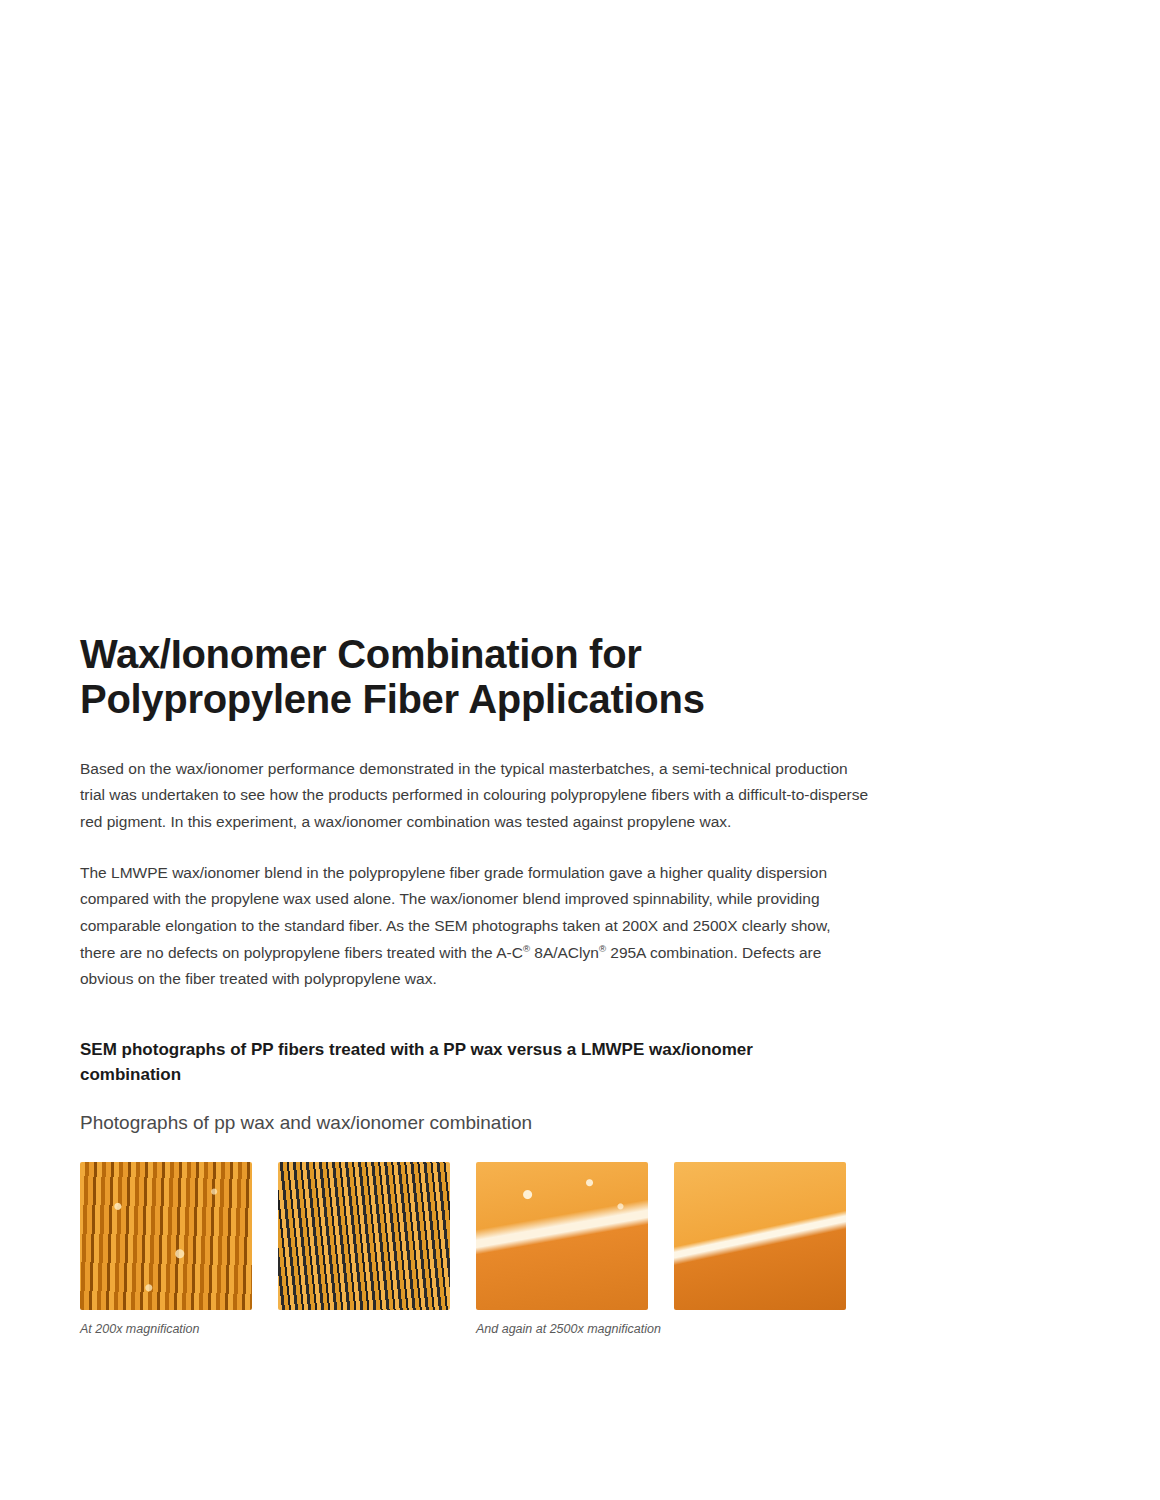Wax/Ionomer Combination for
Polypropylene Fiber Applications
Based on the wax/ionomer performance demonstrated in the typical masterbatches, a semi-technical production trial was undertaken to see how the products performed in colouring polypropylene fibers with a difficult-to-disperse red pigment. In this experiment, a wax/ionomer combination was tested against propylene wax.
The LMWPE wax/ionomer blend in the polypropylene fiber grade formulation gave a higher quality dispersion compared with the propylene wax used alone. The wax/ionomer blend improved spinnability, while providing comparable elongation to the standard fiber. As the SEM photographs taken at 200X and 2500X clearly show, there are no defects on polypropylene fibers treated with the A-C® 8A/AClyn® 295A combination. Defects are obvious on the fiber treated with polypropylene wax.
SEM photographs of PP fibers treated with a PP wax versus a LMWPE wax/ionomer combination
Photographs of pp wax and wax/ionomer combination
At 200x magnification
And again at 2500x magnification